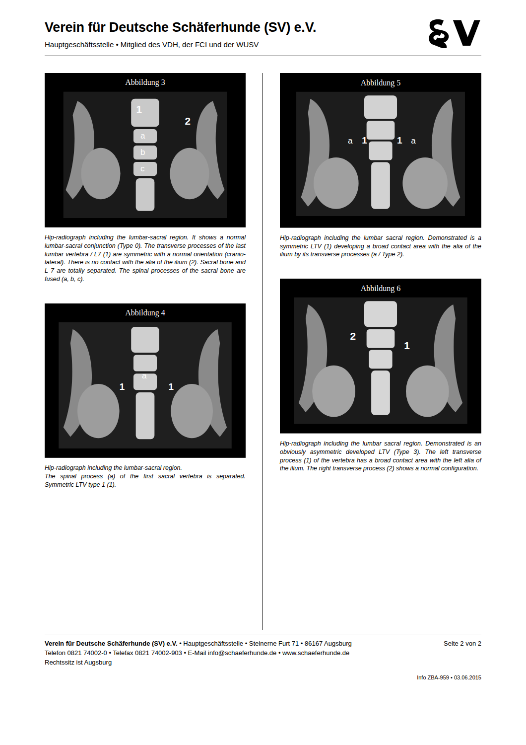Verein für Deutsche Schäferhunde (SV) e.V.
Hauptgeschäftsstelle • Mitglied des VDH, der FCI und der WUSV
Abbildung 3 1 2 a b c
Hip-radiograph including the lumbar-sacral region. It shows a normal lumbar-sacral conjunction (Type 0). The transverse processes of the last lumbar vertebra / L7 (1) are symmetric with a normal orientation (cranio-lateral). There is no contact with the alia of the ilium (2). Sacral bone and L 7 are totally separated. The spinal processes of the sacral bone are fused (a, b, c).
Abbildung 4 1 1 a
Hip-radiograph including the lumbar-sacral region.
The spinal process (a) of the first sacral vertebra is separated. Symmetric LTV type 1 (1).
Abbildung 5 1 1 a a
Hip-radiograph including the lumbar sacral region. Demonstrated is a symmetric LTV (1) developing a broad contact area with the alia of the ilium by its transverse processes (a / Type 2).
Abbildung 6 2 1
Hip-radiograph including the lumbar sacral region. Demonstrated is an obviously asymmetric developed LTV (Type 3). The left transverse process (1) of the vertebra has a broad contact area with the left alia of the ilium. The right transverse process (2) shows a normal configuration.
Verein für Deutsche Schäferhunde (SV) e.V. • Hauptgeschäftsstelle • Steinerne Furt 71 • 86167 Augsburg
Telefon 0821 74002-0 • Telefax 0821 74002-903 • E-Mail info@schaeferhunde.de • www.schaeferhunde.de
Rechtssitz ist Augsburg
Seite 2 von 2
Info ZBA-959 • 03.06.2015